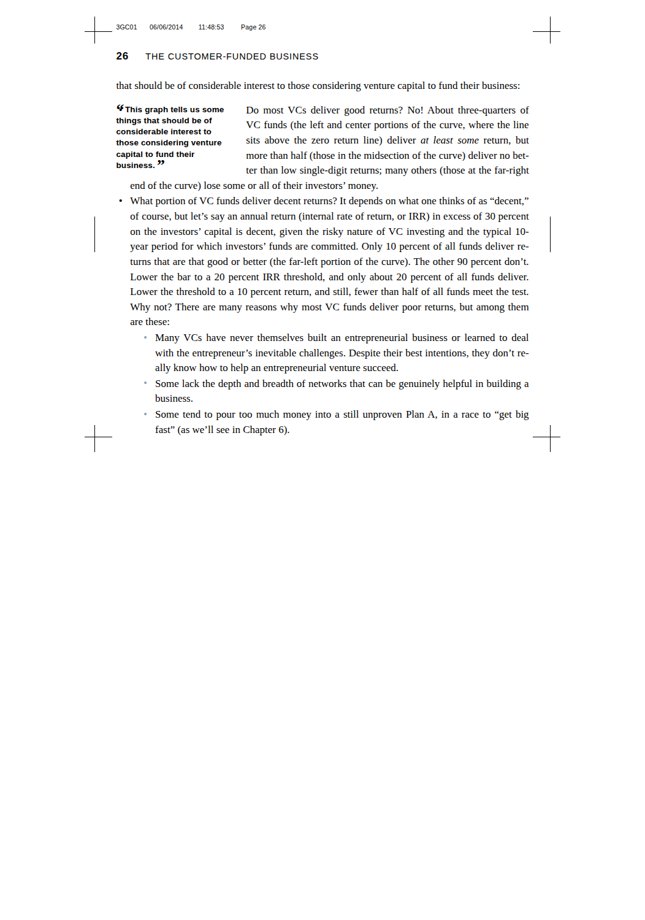3GC0106/06/201411:48:53 Page 26
26 THE CUSTOMER-FUNDED BUSINESS
that should be of considerable interest to those considering venture capital to fund their business:
“This graph tells us some things that should be of considerable interest to those considering venture capital to fund their business.”
Do most VCs deliver good returns? No! About three-quarters of VC funds (the left and center portions of the curve, where the line sits above the zero return line) deliver at least some return, but more than half (those in the midsection of the curve) deliver no better than low single-digit returns; many others (those at the far-right end of the curve) lose some or all of their investors’ money.
What portion of VC funds deliver decent returns? It depends on what one thinks of as “decent,” of course, but let’s say an annual return (internal rate of return, or IRR) in excess of 30 percent on the investors’ capital is decent, given the risky nature of VC investing and the typical 10-year period for which investors’ funds are committed. Only 10 percent of all funds deliver returns that are that good or better (the far-left portion of the curve). The other 90 percent don’t. Lower the bar to a 20 percent IRR threshold, and only about 20 percent of all funds deliver. Lower the threshold to a 10 percent return, and still, fewer than half of all funds meet the test. Why not? There are many reasons why most VC funds deliver poor returns, but among them are these:
Many VCs have never themselves built an entrepreneurial business or learned to deal with the entrepreneur’s inevitable challenges. Despite their best intentions, they don’t really know how to help an entrepreneurial venture succeed.
Some lack the depth and breadth of networks that can be genuinely helpful in building a business.
Some tend to pour too much money into a still unproven Plan A, in a race to “get big fast” (as we’ll see in Chapter 6).